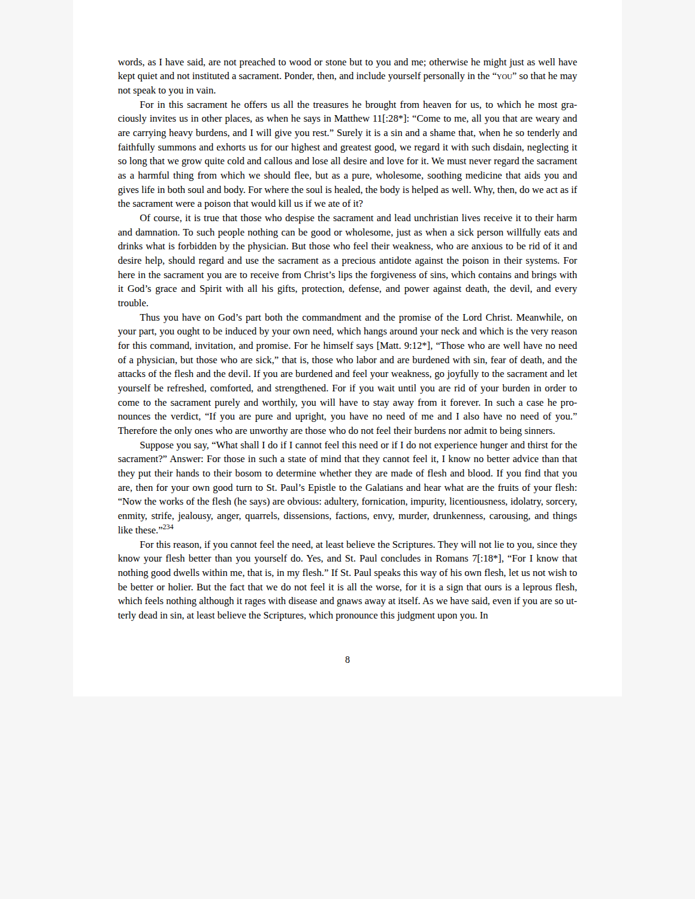words, as I have said, are not preached to wood or stone but to you and me; otherwise he might just as well have kept quiet and not instituted a sacrament. Ponder, then, and include yourself personally in the “you” so that he may not speak to you in vain.
For in this sacrament he offers us all the treasures he brought from heaven for us, to which he most graciously invites us in other places, as when he says in Matthew 11[:28*]: “Come to me, all you that are weary and are carrying heavy burdens, and I will give you rest.” Surely it is a sin and a shame that, when he so tenderly and faithfully summons and exhorts us for our highest and greatest good, we regard it with such disdain, neglecting it so long that we grow quite cold and callous and lose all desire and love for it. We must never regard the sacrament as a harmful thing from which we should flee, but as a pure, wholesome, soothing medicine that aids you and gives life in both soul and body. For where the soul is healed, the body is helped as well. Why, then, do we act as if the sacrament were a poison that would kill us if we ate of it?
Of course, it is true that those who despise the sacrament and lead unchristian lives receive it to their harm and damnation. To such people nothing can be good or wholesome, just as when a sick person willfully eats and drinks what is forbidden by the physician. But those who feel their weakness, who are anxious to be rid of it and desire help, should regard and use the sacrament as a precious antidote against the poison in their systems. For here in the sacrament you are to receive from Christ’s lips the forgiveness of sins, which contains and brings with it God’s grace and Spirit with all his gifts, protection, defense, and power against death, the devil, and every trouble.
Thus you have on God’s part both the commandment and the promise of the Lord Christ. Meanwhile, on your part, you ought to be induced by your own need, which hangs around your neck and which is the very reason for this command, invitation, and promise. For he himself says [Matt. 9:12*], “Those who are well have no need of a physician, but those who are sick,” that is, those who labor and are burdened with sin, fear of death, and the attacks of the flesh and the devil. If you are burdened and feel your weakness, go joyfully to the sacrament and let yourself be refreshed, comforted, and strengthened. For if you wait until you are rid of your burden in order to come to the sacrament purely and worthily, you will have to stay away from it forever. In such a case he pronounces the verdict, “If you are pure and upright, you have no need of me and I also have no need of you.” Therefore the only ones who are unworthy are those who do not feel their burdens nor admit to being sinners.
Suppose you say, “What shall I do if I cannot feel this need or if I do not experience hunger and thirst for the sacrament?” Answer: For those in such a state of mind that they cannot feel it, I know no better advice than that they put their hands to their bosom to determine whether they are made of flesh and blood. If you find that you are, then for your own good turn to St. Paul’s Epistle to the Galatians and hear what are the fruits of your flesh: “Now the works of the flesh (he says) are obvious: adultery, fornication, impurity, licentiousness, idolatry, sorcery, enmity, strife, jealousy, anger, quarrels, dissensions, factions, envy, murder, drunkenness, carousing, and things like these.”234
For this reason, if you cannot feel the need, at least believe the Scriptures. They will not lie to you, since they know your flesh better than you yourself do. Yes, and St. Paul concludes in Romans 7[:18*], “For I know that nothing good dwells within me, that is, in my flesh.” If St. Paul speaks this way of his own flesh, let us not wish to be better or holier. But the fact that we do not feel it is all the worse, for it is a sign that ours is a leprous flesh, which feels nothing although it rages with disease and gnaws away at itself. As we have said, even if you are so utterly dead in sin, at least believe the Scriptures, which pronounce this judgment upon you. In
8